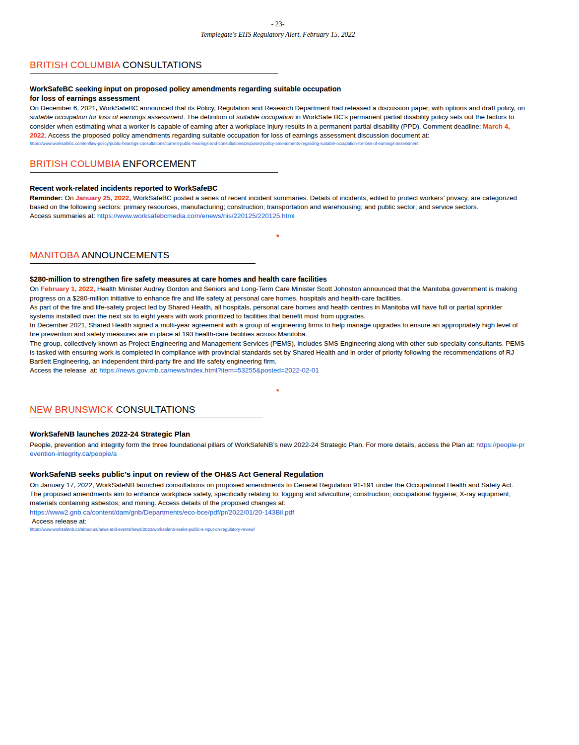- 23-
Templegate's EHS Regulatory Alert, February 15, 2022
BRITISH COLUMBIA CONSULTATIONS
WorkSafeBC seeking input on proposed policy amendments regarding suitable occupation
for loss of earnings assessment
On December 6, 2021, WorkSafeBC announced that its Policy, Regulation and Research Department had released a discussion paper, with options and draft policy, on suitable occupation for loss of earnings assessment. The definition of suitable occupation in WorkSafe BC’s permanent partial disability policy sets out the factors to consider when estimating what a worker is capable of earning after a workplace injury results in a permanent partial disability (PPD). Comment deadline: March 4, 2022. Access the proposed policy amendments regarding suitable occupation for loss of earnings assessment discussion document at:
https://www.worksafebc.com/en/law-policy/public-hearings-consultations/current-public-hearings-and-consultations/proposed-policy-amendments-regarding-suitable-occupation-for-loss-of-earnings-assessment
BRITISH COLUMBIA ENFORCEMENT
Recent work-related incidents reported to WorkSafeBC
Reminder: On January 25, 2022, WorkSafeBC posted a series of recent incident summaries. Details of incidents, edited to protect workers' privacy, are categorized based on the following sectors: primary resources, manufacturing; construction; transportation and warehousing; and public sector; and service sectors.
Access summaries at: https://www.worksafebcmedia.com/enews/nis/220125/220125.html
*
MANITOBA ANNOUNCEMENTS
$280-million to strengthen fire safety measures at care homes and health care facilities
On February 1, 2022, Health Minister Audrey Gordon and Seniors and Long-Term Care Minister Scott Johnston announced that the Manitoba government is making progress on a $280-million initiative to enhance fire and life safety at personal care homes, hospitals and health-care facilities.
As part of the fire and life-safety project led by Shared Health, all hospitals, personal care homes and health centres in Manitoba will have full or partial sprinkler systems installed over the next six to eight years with work prioritized to facilities that benefit most from upgrades.
In December 2021, Shared Health signed a multi-year agreement with a group of engineering firms to help manage upgrades to ensure an appropriately high level of fire prevention and safety measures are in place at 193 health-care facilities across Manitoba.
The group, collectively known as Project Engineering and Management Services (PEMS), includes SMS Engineering along with other sub-specialty consultants. PEMS is tasked with ensuring work is completed in compliance with provincial standards set by Shared Health and in order of priority following the recommendations of RJ Bartlett Engineering, an independent third-party fire and life safety engineering firm.
Access the release at: https://news.gov.mb.ca/news/index.html?item=53255&posted=2022-02-01
*
NEW BRUNSWICK CONSULTATIONS
WorkSafeNB launches 2022-24 Strategic Plan
People, prevention and integrity form the three foundational pillars of WorkSafeNB’s new 2022-24 Strategic Plan. For more details, access the Plan at: https://people-prevention-integrity.ca/people/a
WorkSafeNB seeks public’s input on review of the OH&S Act General Regulation
On January 17, 2022, WorkSafeNB launched consultations on proposed amendments to General Regulation 91-191 under the Occupational Health and Safety Act. The proposed amendments aim to enhance workplace safety, specifically relating to: logging and silviculture; construction; occupational hygiene; X-ray equipment; materials containing asbestos; and mining. Access details of the proposed changes at:
https://www2.gnb.ca/content/dam/gnb/Departments/eco-bce/pdf/pr/2022/01/20-143Bil.pdf
Access release at:
https://www.worksafenb.ca/about-us/news-and-events/news/2022/worksafenb-seeks-public-s-input-on-regulatory-review/